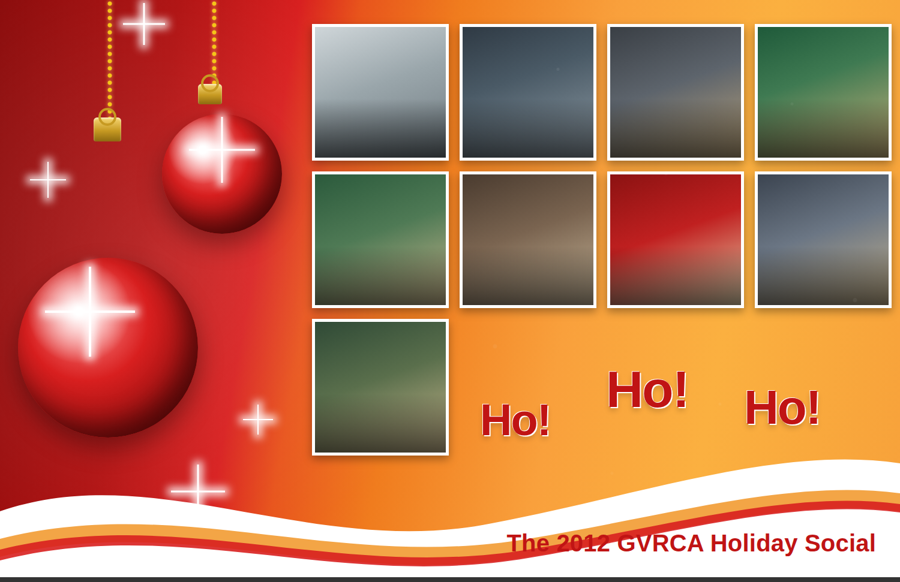Ho! Ho! Ho!
The 2012 GVRCA Holiday Social